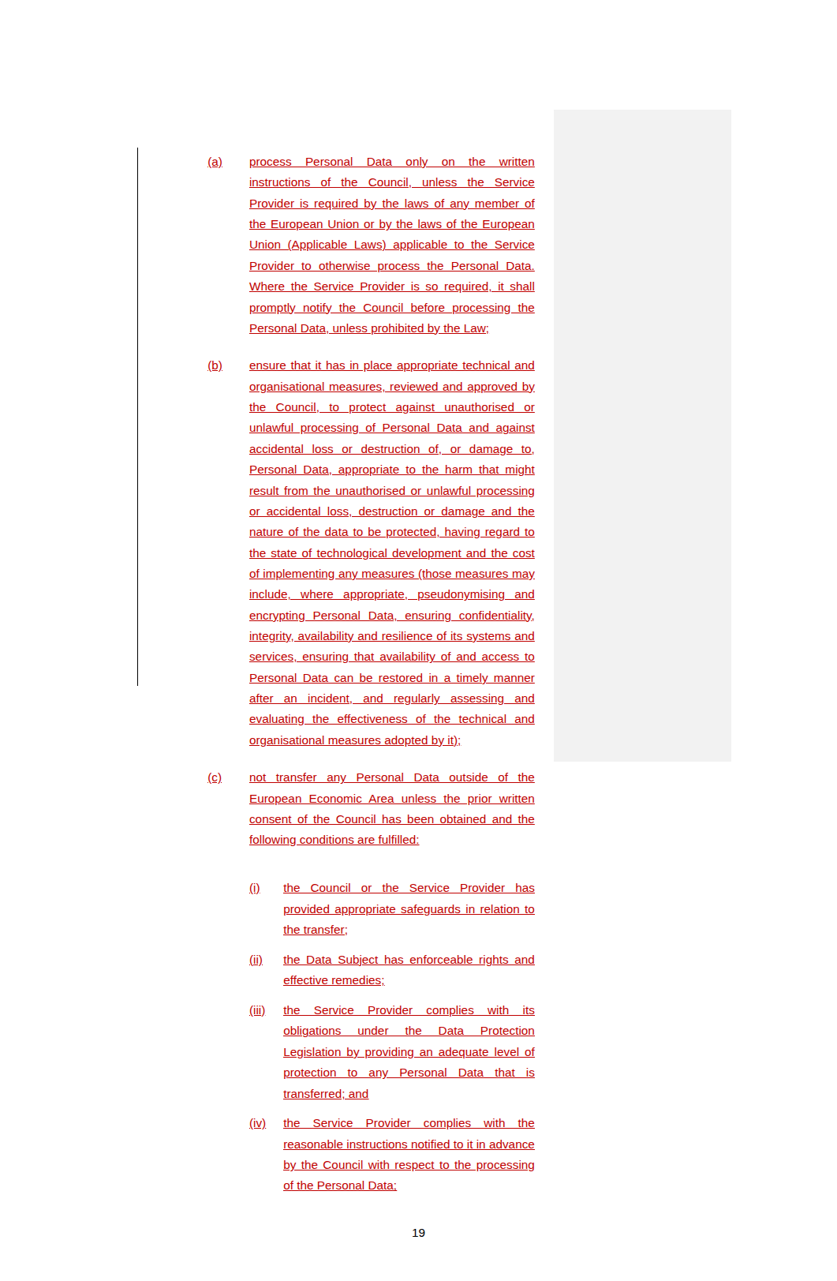(a) process Personal Data only on the written instructions of the Council, unless the Service Provider is required by the laws of any member of the European Union or by the laws of the European Union (Applicable Laws) applicable to the Service Provider to otherwise process the Personal Data. Where the Service Provider is so required, it shall promptly notify the Council before processing the Personal Data, unless prohibited by the Law;
(b) ensure that it has in place appropriate technical and organisational measures, reviewed and approved by the Council, to protect against unauthorised or unlawful processing of Personal Data and against accidental loss or destruction of, or damage to, Personal Data, appropriate to the harm that might result from the unauthorised or unlawful processing or accidental loss, destruction or damage and the nature of the data to be protected, having regard to the state of technological development and the cost of implementing any measures (those measures may include, where appropriate, pseudonymising and encrypting Personal Data, ensuring confidentiality, integrity, availability and resilience of its systems and services, ensuring that availability of and access to Personal Data can be restored in a timely manner after an incident, and regularly assessing and evaluating the effectiveness of the technical and organisational measures adopted by it);
(c) not transfer any Personal Data outside of the European Economic Area unless the prior written consent of the Council has been obtained and the following conditions are fulfilled:
(i) the Council or the Service Provider has provided appropriate safeguards in relation to the transfer;
(ii) the Data Subject has enforceable rights and effective remedies;
(iii) the Service Provider complies with its obligations under the Data Protection Legislation by providing an adequate level of protection to any Personal Data that is transferred; and
(iv) the Service Provider complies with the reasonable instructions notified to it in advance by the Council with respect to the processing of the Personal Data;
19